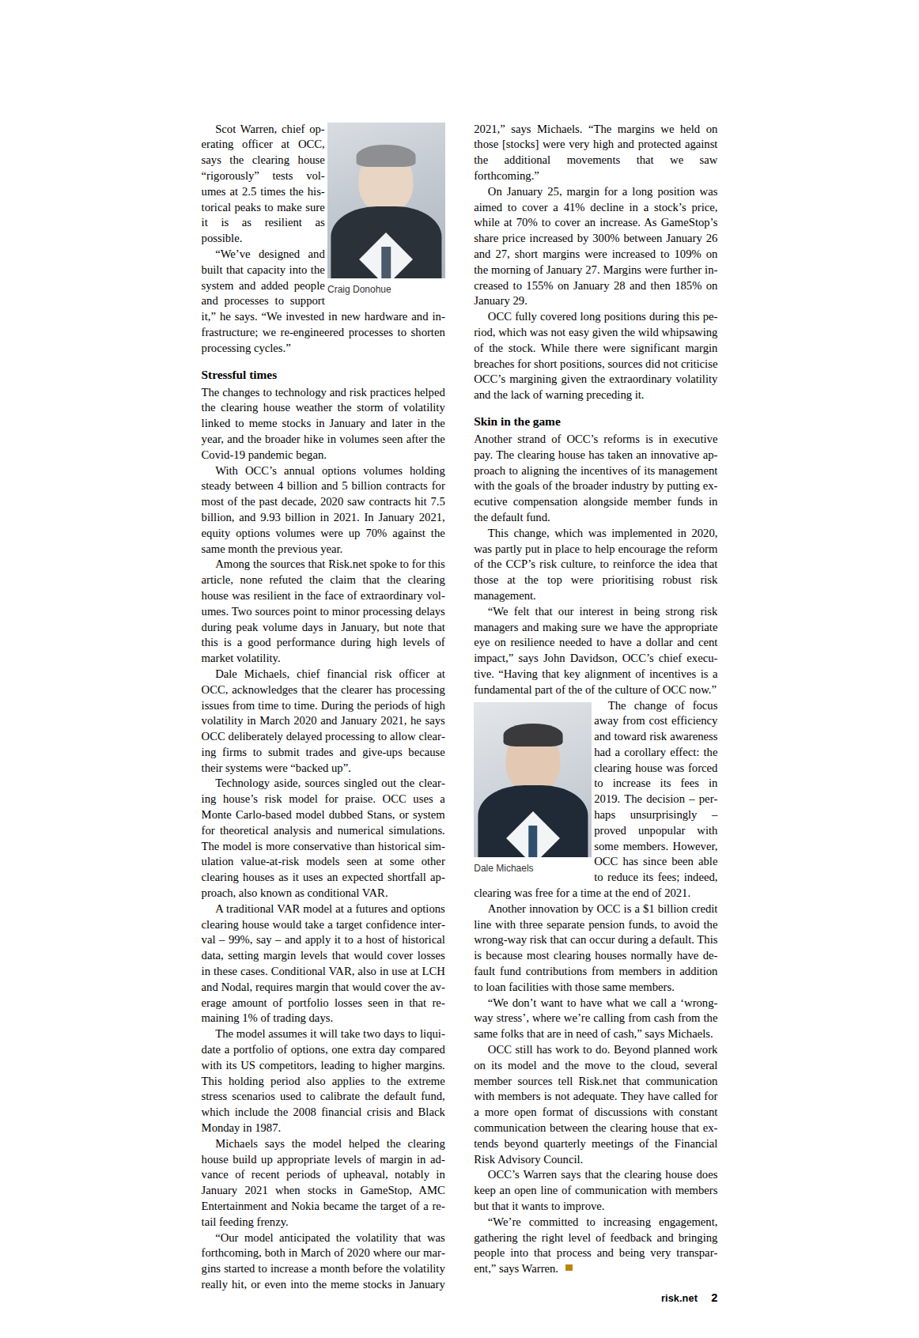Craig Donohue
Scot Warren, chief operating officer at OCC, says the clearing house “rigorously” tests volumes at 2.5 times the historical peaks to make sure it is as resilient as possible.
“We’ve designed and built that capacity into the system and added people and processes to support it,” he says. “We invested in new hardware and infrastructure; we re-engineered processes to shorten processing cycles.”
Stressful times
The changes to technology and risk practices helped the clearing house weather the storm of volatility linked to meme stocks in January and later in the year, and the broader hike in volumes seen after the Covid-19 pandemic began.
With OCC’s annual options volumes holding steady between 4 billion and 5 billion contracts for most of the past decade, 2020 saw contracts hit 7.5 billion, and 9.93 billion in 2021. In January 2021, equity options volumes were up 70% against the same month the previous year.
Among the sources that Risk.net spoke to for this article, none refuted the claim that the clearing house was resilient in the face of extraordinary volumes. Two sources point to minor processing delays during peak volume days in January, but note that this is a good performance during high levels of market volatility.
Dale Michaels, chief financial risk officer at OCC, acknowledges that the clearer has processing issues from time to time. During the periods of high volatility in March 2020 and January 2021, he says OCC deliberately delayed processing to allow clearing firms to submit trades and give-ups because their systems were “backed up”.
Technology aside, sources singled out the clearing house’s risk model for praise. OCC uses a Monte Carlo-based model dubbed Stans, or system for theoretical analysis and numerical simulations. The model is more conservative than historical simulation value-at-risk models seen at some other clearing houses as it uses an expected shortfall approach, also known as conditional VAR.
A traditional VAR model at a futures and options clearing house would take a target confidence interval – 99%, say – and apply it to a host of historical data, setting margin levels that would cover losses in these cases. Conditional VAR, also in use at LCH and Nodal, requires margin that would cover the average amount of portfolio losses seen in that remaining 1% of trading days.
The model assumes it will take two days to liquidate a portfolio of options, one extra day compared with its US competitors, leading to higher margins. This holding period also applies to the extreme stress scenarios used to calibrate the default fund, which include the 2008 financial crisis and Black Monday in 1987.
Michaels says the model helped the clearing house build up appropriate levels of margin in advance of recent periods of upheaval, notably in January 2021 when stocks in GameStop, AMC Entertainment and Nokia became the target of a retail feeding frenzy.
“Our model anticipated the volatility that was forthcoming, both in March of 2020 where our margins started to increase a month before the volatility really hit, or even into the meme stocks in January 2021,” says Michaels. “The margins we held on those [stocks] were very high and protected against the additional movements that we saw forthcoming.”
On January 25, margin for a long position was aimed to cover a 41% decline in a stock’s price, while at 70% to cover an increase. As GameStop’s share price increased by 300% between January 26 and 27, short margins were increased to 109% on the morning of January 27. Margins were further increased to 155% on January 28 and then 185% on January 29.
OCC fully covered long positions during this period, which was not easy given the wild whipsawing of the stock. While there were significant margin breaches for short positions, sources did not criticise OCC’s margining given the extraordinary volatility and the lack of warning preceding it.
Skin in the game
Another strand of OCC’s reforms is in executive pay. The clearing house has taken an innovative approach to aligning the incentives of its management with the goals of the broader industry by putting executive compensation alongside member funds in the default fund.
This change, which was implemented in 2020, was partly put in place to help encourage the reform of the CCP’s risk culture, to reinforce the idea that those at the top were prioritising robust risk management.
“We felt that our interest in being strong risk managers and making sure we have the appropriate eye on resilience needed to have a dollar and cent impact,” says John Davidson, OCC’s chief executive. “Having that key alignment of incentives is a fundamental part of the of the culture of OCC now.”
Dale Michaels
The change of focus away from cost efficiency and toward risk awareness had a corollary effect: the clearing house was forced to increase its fees in 2019. The decision – perhaps unsurprisingly – proved unpopular with some members. However, OCC has since been able to reduce its fees; indeed, clearing was free for a time at the end of 2021.
Another innovation by OCC is a $1 billion credit line with three separate pension funds, to avoid the wrong-way risk that can occur during a default. This is because most clearing houses normally have default fund contributions from members in addition to loan facilities with those same members.
“We don’t want to have what we call a ‘wrong-way stress’, where we’re calling from cash from the same folks that are in need of cash,” says Michaels.
OCC still has work to do. Beyond planned work on its model and the move to the cloud, several member sources tell Risk.net that communication with members is not adequate. They have called for a more open format of discussions with constant communication between the clearing house that extends beyond quarterly meetings of the Financial Risk Advisory Council.
OCC’s Warren says that the clearing house does keep an open line of communication with members but that it wants to improve.
“We’re committed to increasing engagement, gathering the right level of feedback and bringing people into that process and being very transparent,” says Warren.
risk.net 2